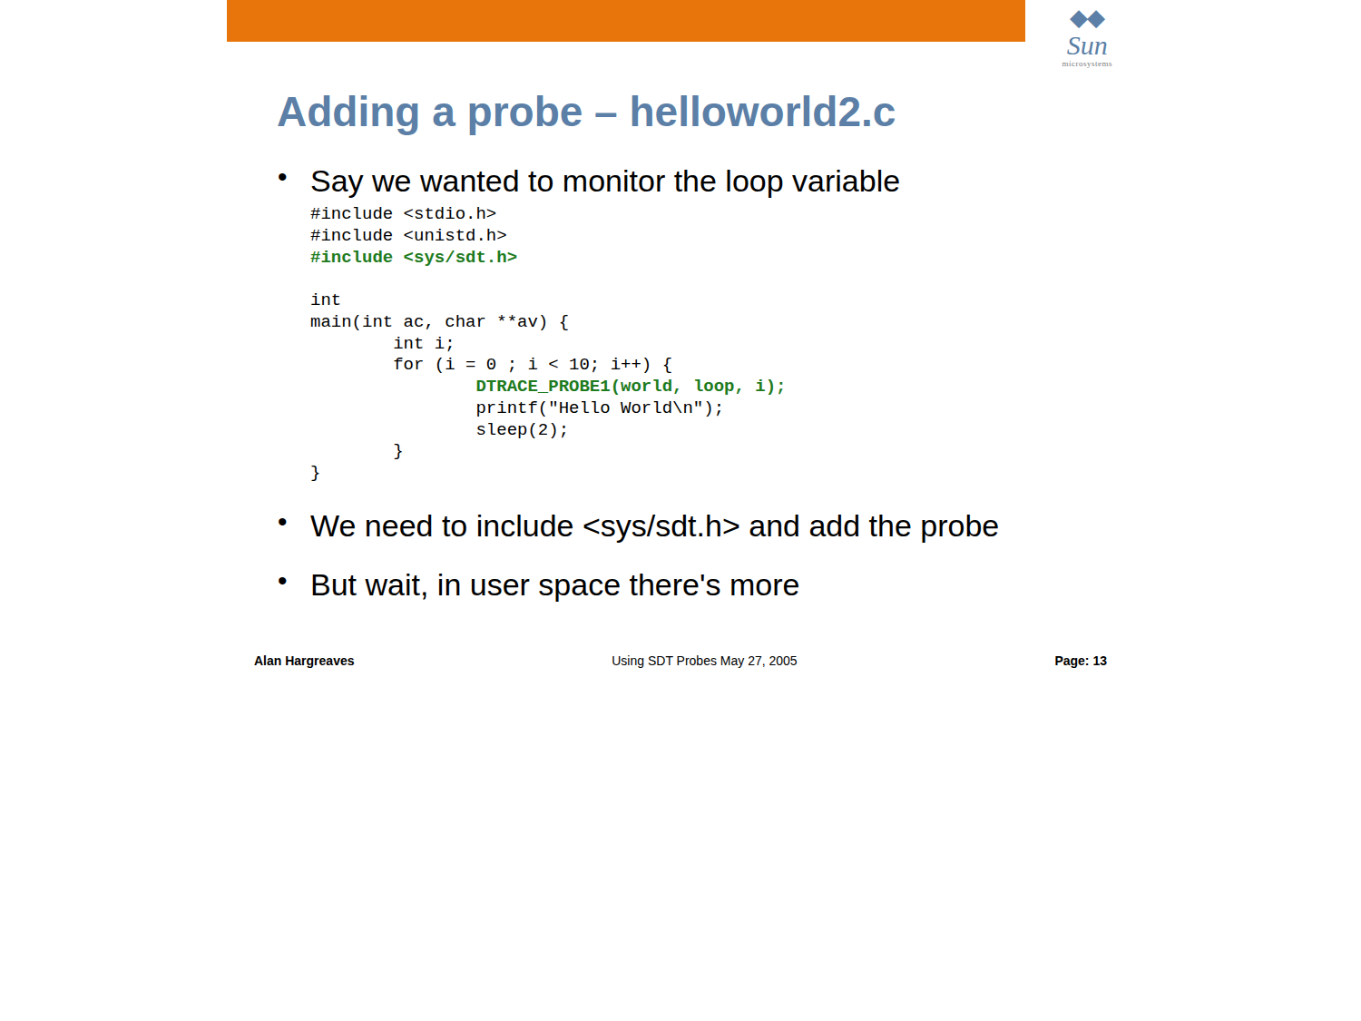◆◆
Sun
microsystems
Adding a probe – helloworld2.c
Say we wanted to monitor the loop variable
#include <stdio.h>
#include <unistd.h>
#include <sys/sdt.h>

int
main(int ac, char **av) {
        int i;
        for (i = 0 ; i < 10; i++) {
                DTRACE_PROBE1(world, loop, i);
                printf("Hello World\n");
                sleep(2);
        }
}
We need to include <sys/sdt.h> and add the probe
But wait, in user space there's more
Alan Hargreaves
Using SDT Probes May 27, 2005
Page: 13